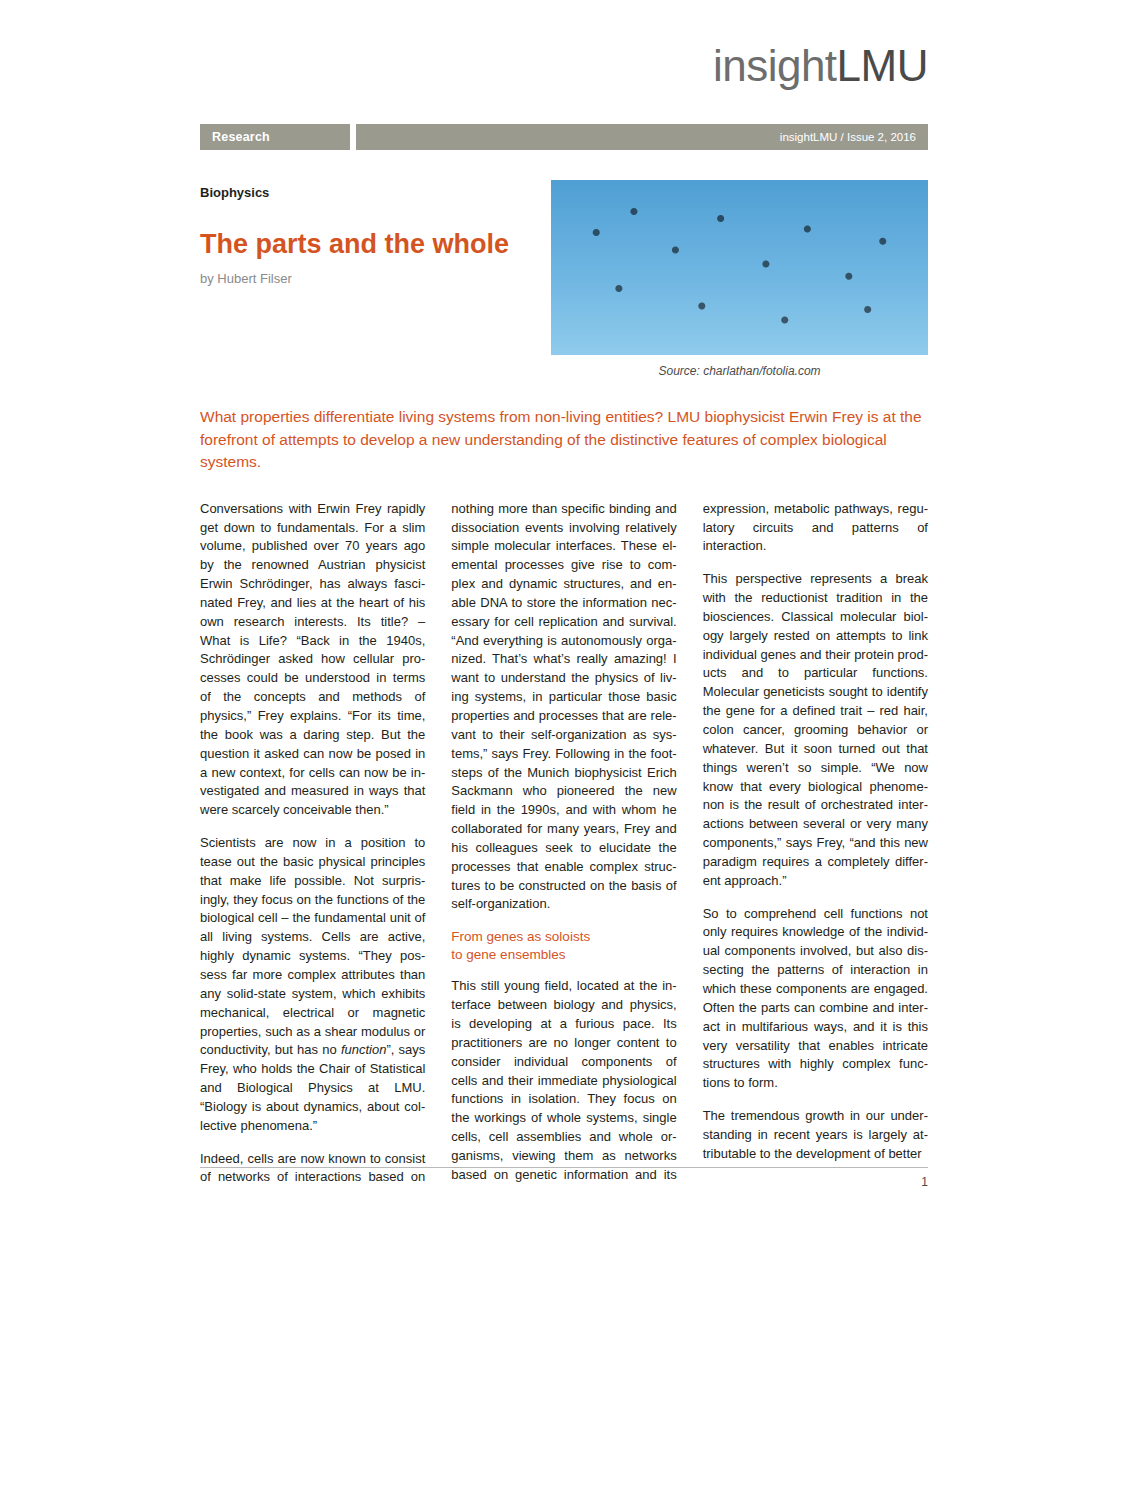insight LMU
Research
insightLMU / Issue 2, 2016
Biophysics
The parts and the whole
by Hubert Filser
Source: charlathan/fotolia.com
What properties differentiate living systems from non-living entities? LMU biophysicist Erwin Frey is at the forefront of attempts to develop a new understanding of the distinctive features of complex biological systems.
Conversations with Erwin Frey rapidly get down to fundamentals. For a slim volume, published over 70 years ago by the renowned Austrian physicist Erwin Schrödinger, has always fascinated Frey, and lies at the heart of his own research interests. Its title? – What is Life? “Back in the 1940s, Schrödinger asked how cellular processes could be understood in terms of the concepts and methods of physics,” Frey explains. “For its time, the book was a daring step. But the question it asked can now be posed in a new context, for cells can now be investigated and measured in ways that were scarcely conceivable then.”
Scientists are now in a position to tease out the basic physical principles that make life possible. Not surprisingly, they focus on the functions of the biological cell – the fundamental unit of all living systems. Cells are active, highly dynamic systems. “They possess far more complex attributes than any solid-state system, which exhibits mechanical, electrical or magnetic properties, such as a shear modulus or conductivity, but has no function”, says Frey, who holds the Chair of Statistical and Biological Physics at LMU. “Biology is about dynamics, about collective phenomena.”
Indeed, cells are now known to consist of networks of interactions based on nothing more than specific binding and dissociation events involving relatively simple molecular interfaces. These elemental processes give rise to complex and dynamic structures, and enable DNA to store the information necessary for cell replication and survival. “And everything is autonomously organized. That’s what’s really amazing! I want to understand the physics of living systems, in particular those basic properties and processes that are relevant to their self-organization as systems,” says Frey. Following in the footsteps of the Munich biophysicist Erich Sackmann who pioneered the new field in the 1990s, and with whom he collaborated for many years, Frey and his colleagues seek to elucidate the processes that enable complex structures to be constructed on the basis of self-organization.
From genes as soloists
to gene ensembles
This still young field, located at the interface between biology and physics, is developing at a furious pace. Its practitioners are no longer content to consider individual components of cells and their immediate physiological functions in isolation. They focus on the workings of whole systems, single cells, cell assemblies and whole organisms, viewing them as networks based on genetic information and its expression, metabolic pathways, regulatory circuits and patterns of interaction.
This perspective represents a break with the reductionist tradition in the biosciences. Classical molecular biology largely rested on attempts to link individual genes and their protein products and to particular functions. Molecular geneticists sought to identify the gene for a defined trait – red hair, colon cancer, grooming behavior or whatever. But it soon turned out that things weren’t so simple. “We now know that every biological phenomenon is the result of orchestrated interactions between several or very many components,” says Frey, “and this new paradigm requires a completely different approach.”
So to comprehend cell functions not only requires knowledge of the individual components involved, but also dissecting the patterns of interaction in which these components are engaged. Often the parts can combine and interact in multifarious ways, and it is this very versatility that enables intricate structures with highly complex functions to form.
The tremendous growth in our understanding in recent years is largely attributable to the development of better
1